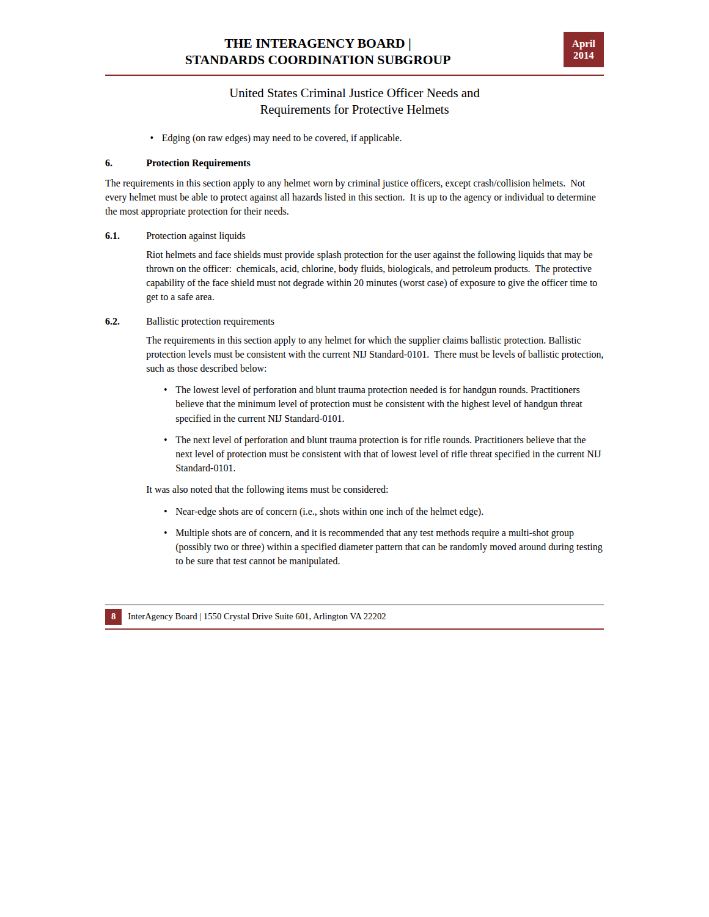April
2014
THE INTERAGENCY BOARD |
STANDARDS COORDINATION SUBGROUP
United States Criminal Justice Officer Needs and
Requirements for Protective Helmets
Edging (on raw edges) may need to be covered, if applicable.
6. Protection Requirements
The requirements in this section apply to any helmet worn by criminal justice officers, except crash/collision helmets. Not every helmet must be able to protect against all hazards listed in this section. It is up to the agency or individual to determine the most appropriate protection for their needs.
6.1. Protection against liquids
Riot helmets and face shields must provide splash protection for the user against the following liquids that may be thrown on the officer: chemicals, acid, chlorine, body fluids, biologicals, and petroleum products. The protective capability of the face shield must not degrade within 20 minutes (worst case) of exposure to give the officer time to get to a safe area.
6.2. Ballistic protection requirements
The requirements in this section apply to any helmet for which the supplier claims ballistic protection. Ballistic protection levels must be consistent with the current NIJ Standard-0101. There must be levels of ballistic protection, such as those described below:
The lowest level of perforation and blunt trauma protection needed is for handgun rounds. Practitioners believe that the minimum level of protection must be consistent with the highest level of handgun threat specified in the current NIJ Standard-0101.
The next level of perforation and blunt trauma protection is for rifle rounds. Practitioners believe that the next level of protection must be consistent with that of lowest level of rifle threat specified in the current NIJ Standard-0101.
It was also noted that the following items must be considered:
Near-edge shots are of concern (i.e., shots within one inch of the helmet edge).
Multiple shots are of concern, and it is recommended that any test methods require a multi-shot group (possibly two or three) within a specified diameter pattern that can be randomly moved around during testing to be sure that test cannot be manipulated.
8 InterAgency Board | 1550 Crystal Drive Suite 601, Arlington VA 22202